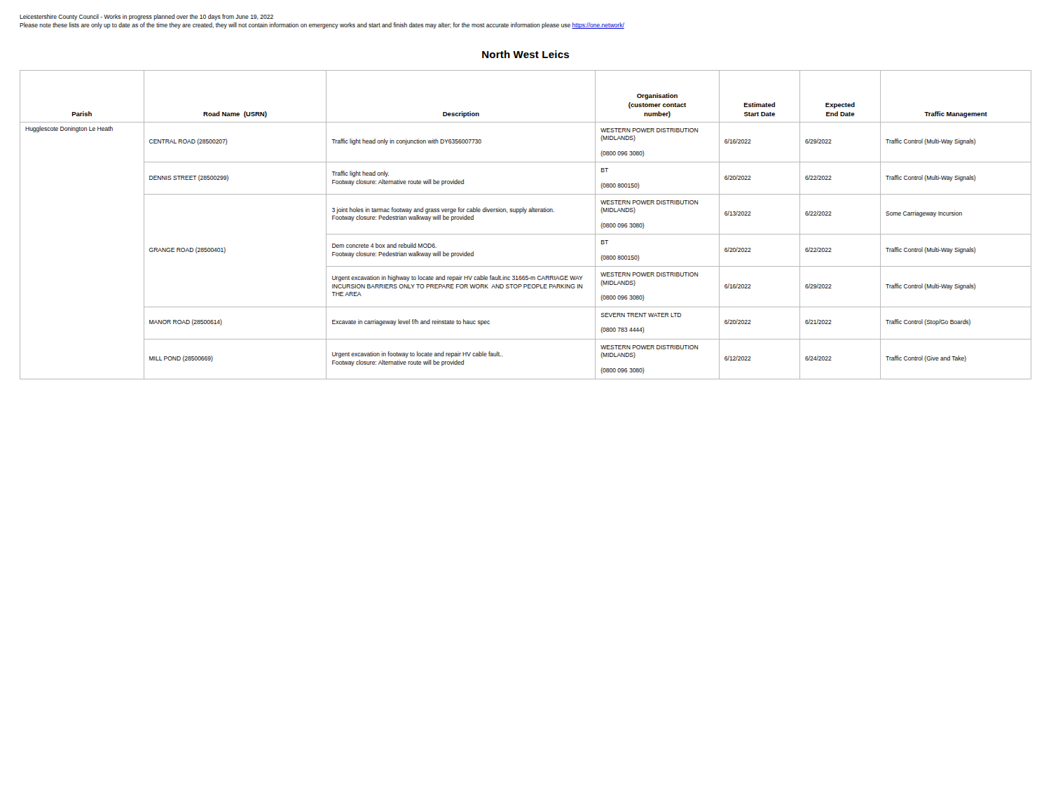Leicestershire County Council - Works in progress planned over the 10 days from June 19, 2022
Please note these lists are only up to date as of the time they are created, they will not contain information on emergency works and start and finish dates may alter; for the most accurate information please use https://one.network/
North West Leics
| Parish | Road Name (USRN) | Description | Organisation (customer contact number) | Estimated Start Date | Expected End Date | Traffic Management |
| --- | --- | --- | --- | --- | --- | --- |
| Hugglescote Donington Le Heath | CENTRAL ROAD (28500207) | Traffic light head only in conjunction with DY6356007730 | WESTERN POWER DISTRIBUTION (MIDLANDS) (0800 096 3080) | 6/16/2022 | 6/29/2022 | Traffic Control (Multi-Way Signals) |
| DENNIS STREET (28500299) | Traffic light head only. Footway closure: Alternative route will be provided | BT (0800 800150) | 6/20/2022 | 6/22/2022 | Traffic Control (Multi-Way Signals) |
| GRANGE ROAD (28500401) | 3 joint holes in tarmac footway and grass verge for cable diversion, supply alteration. Footway closure: Pedestrian walkway will be provided | WESTERN POWER DISTRIBUTION (MIDLANDS) (0800 096 3080) | 6/13/2022 | 6/22/2022 | Some Carriageway Incursion |
| Dem concrete 4 box and rebuild MOD6. Footway closure: Pedestrian walkway will be provided | BT (0800 800150) | 6/20/2022 | 6/22/2022 | Traffic Control (Multi-Way Signals) |
| Urgent excavation in highway to locate and repair HV cable fault.inc 31665-m CARRIAGE WAY INCURSION BARRIERS ONLY TO PREPARE FOR WORK AND STOP PEOPLE PARKING IN THE AREA | WESTERN POWER DISTRIBUTION (MIDLANDS) (0800 096 3080) | 6/16/2022 | 6/29/2022 | Traffic Control (Multi-Way Signals) |
| MANOR ROAD (28500614) | Excavate in carriageway level f/h and reinstate to hauc spec | SEVERN TRENT WATER LTD (0800 783 4444) | 6/20/2022 | 6/21/2022 | Traffic Control (Stop/Go Boards) |
| MILL POND (28500669) | Urgent excavation in footway to locate and repair HV cable fault.. Footway closure: Alternative route will be provided | WESTERN POWER DISTRIBUTION (MIDLANDS) (0800 096 3080) | 6/12/2022 | 6/24/2022 | Traffic Control (Give and Take) |